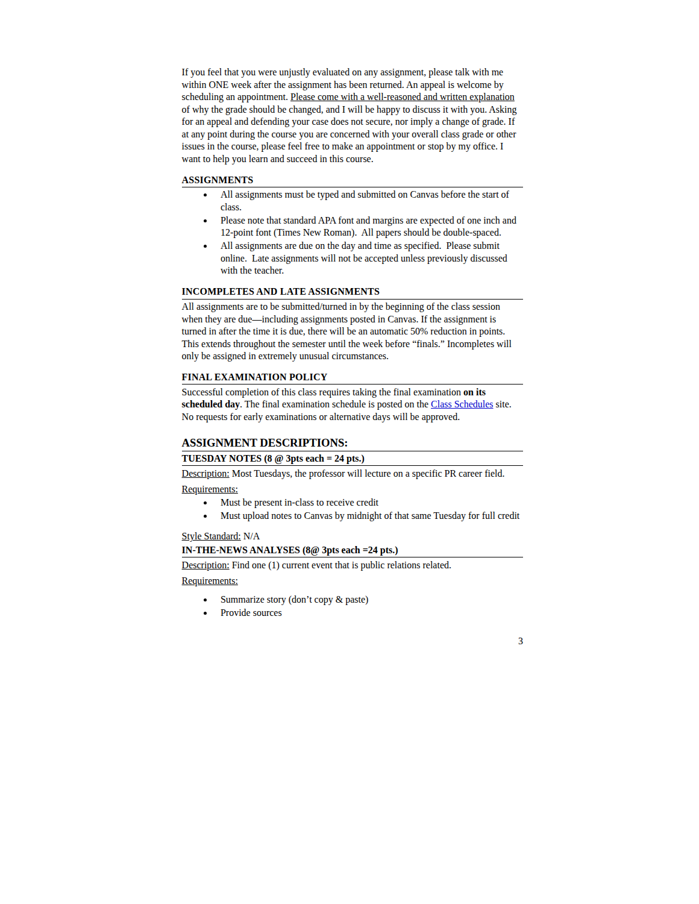If you feel that you were unjustly evaluated on any assignment, please talk with me within ONE week after the assignment has been returned. An appeal is welcome by scheduling an appointment. Please come with a well-reasoned and written explanation of why the grade should be changed, and I will be happy to discuss it with you. Asking for an appeal and defending your case does not secure, nor imply a change of grade. If at any point during the course you are concerned with your overall class grade or other issues in the course, please feel free to make an appointment or stop by my office. I want to help you learn and succeed in this course.
ASSIGNMENTS
All assignments must be typed and submitted on Canvas before the start of class.
Please note that standard APA font and margins are expected of one inch and 12-point font (Times New Roman). All papers should be double-spaced.
All assignments are due on the day and time as specified. Please submit online. Late assignments will not be accepted unless previously discussed with the teacher.
INCOMPLETES AND LATE ASSIGNMENTS
All assignments are to be submitted/turned in by the beginning of the class session when they are due—including assignments posted in Canvas. If the assignment is turned in after the time it is due, there will be an automatic 50% reduction in points. This extends throughout the semester until the week before “finals.” Incompletes will only be assigned in extremely unusual circumstances.
FINAL EXAMINATION POLICY
Successful completion of this class requires taking the final examination on its scheduled day. The final examination schedule is posted on the Class Schedules site. No requests for early examinations or alternative days will be approved.
ASSIGNMENT DESCRIPTIONS:
TUESDAY NOTES (8 @ 3pts each = 24 pts.)
Description: Most Tuesdays, the professor will lecture on a specific PR career field.
Requirements:
Must be present in-class to receive credit
Must upload notes to Canvas by midnight of that same Tuesday for full credit
Style Standard: N/A
IN-THE-NEWS ANALYSES (8@ 3pts each =24 pts.)
Description: Find one (1) current event that is public relations related.
Requirements:
Summarize story (don’t copy & paste)
Provide sources
3